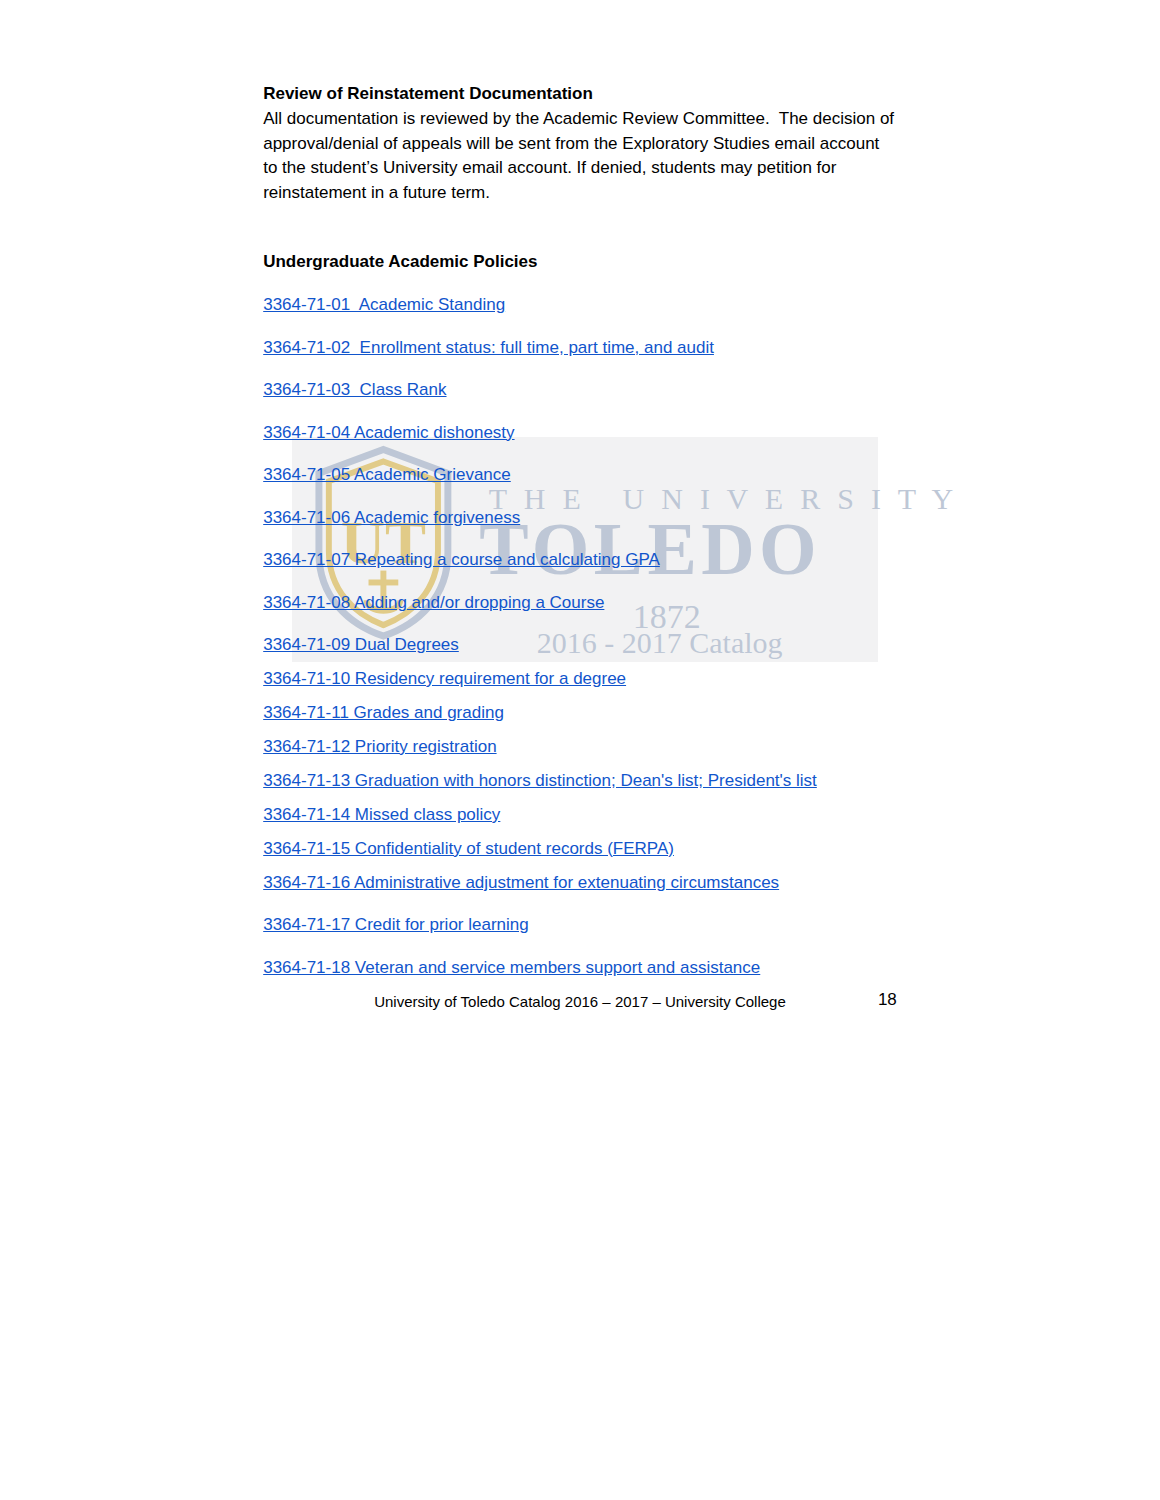Review of Reinstatement Documentation
All documentation is reviewed by the Academic Review Committee. The decision of approval/denial of appeals will be sent from the Exploratory Studies email account to the student’s University email account. If denied, students may petition for reinstatement in a future term.
Undergraduate Academic Policies
T H E U N I V E R S I T Y O F
TOLEDO
1872
2016 - 2017 Catalog
UT
3364-71-01 Academic Standing
3364-71-02 Enrollment status: full time, part time, and audit
3364-71-03 Class Rank
3364-71-04 Academic dishonesty
3364-71-05 Academic Grievance
3364-71-06 Academic forgiveness
3364-71-07 Repeating a course and calculating GPA
3364-71-08 Adding and/or dropping a Course
3364-71-09 Dual Degrees
3364-71-10 Residency requirement for a degree
3364-71-11 Grades and grading
3364-71-12 Priority registration
3364-71-13 Graduation with honors distinction; Dean's list; President's list
3364-71-14 Missed class policy
3364-71-15 Confidentiality of student records (FERPA)
3364-71-16 Administrative adjustment for extenuating circumstances
3364-71-17 Credit for prior learning
3364-71-18 Veteran and service members support and assistance
University of Toledo Catalog 2016 – 2017 – University College
18